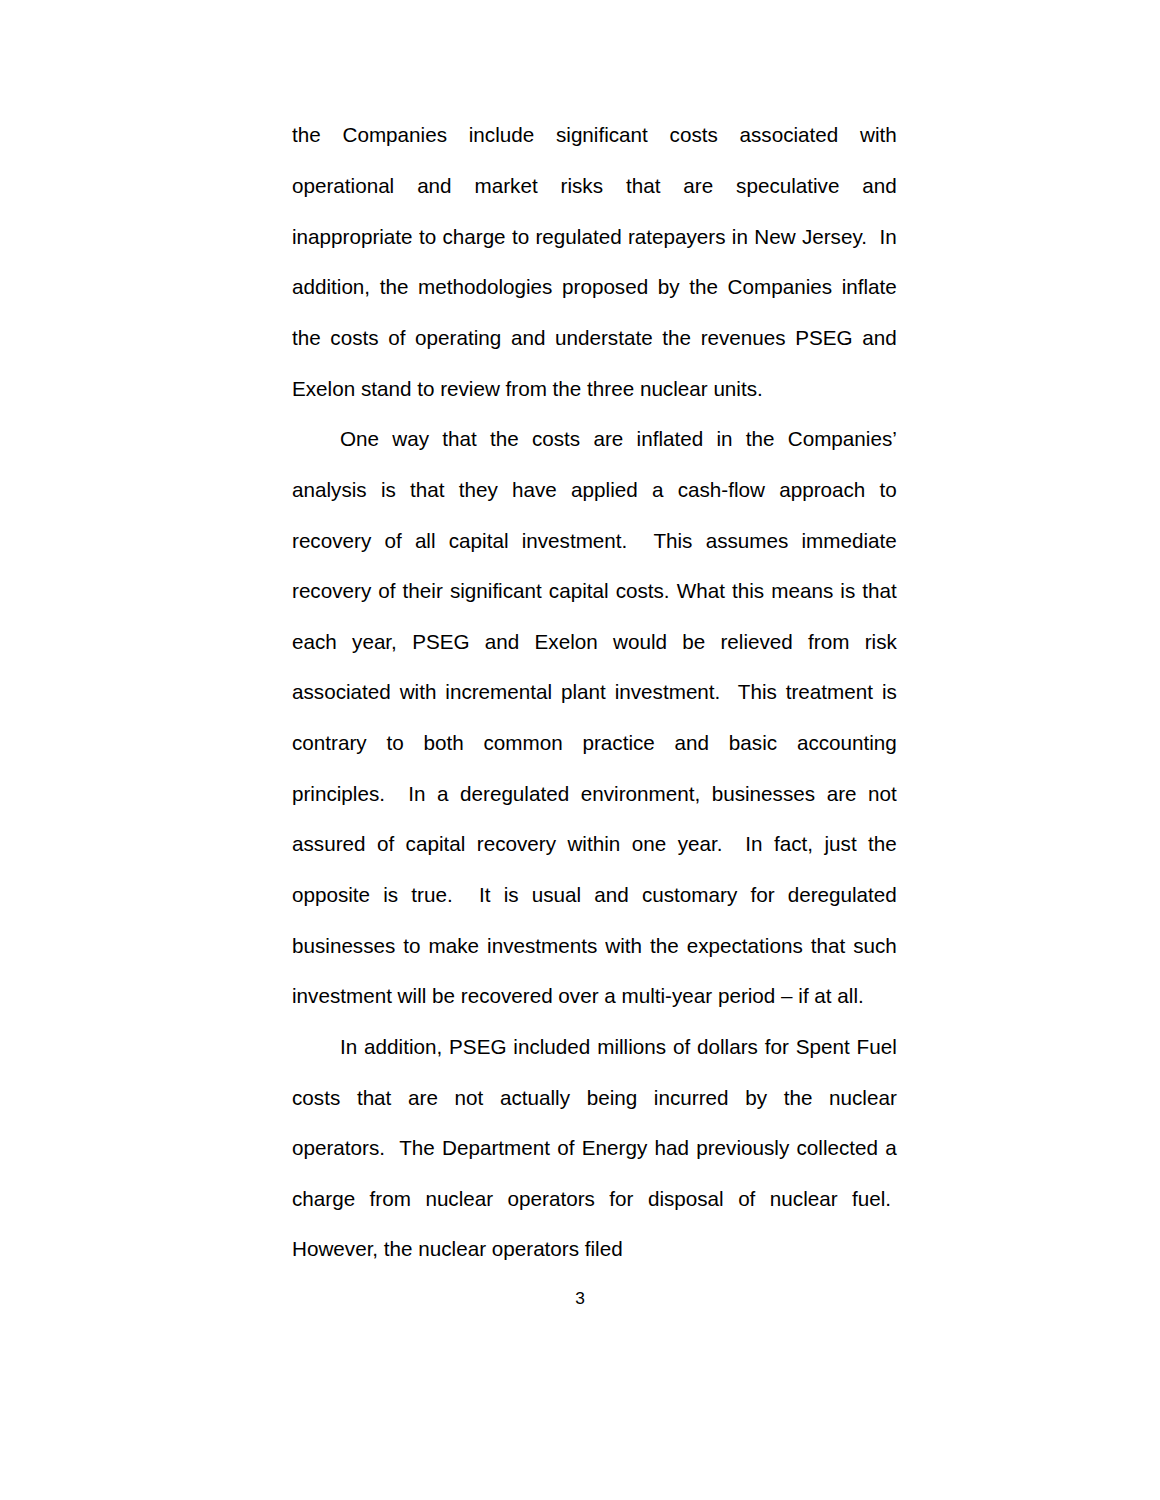the Companies include significant costs associated with operational and market risks that are speculative and inappropriate to charge to regulated ratepayers in New Jersey. In addition, the methodologies proposed by the Companies inflate the costs of operating and understate the revenues PSEG and Exelon stand to review from the three nuclear units.
One way that the costs are inflated in the Companies’ analysis is that they have applied a cash-flow approach to recovery of all capital investment. This assumes immediate recovery of their significant capital costs. What this means is that each year, PSEG and Exelon would be relieved from risk associated with incremental plant investment. This treatment is contrary to both common practice and basic accounting principles. In a deregulated environment, businesses are not assured of capital recovery within one year. In fact, just the opposite is true. It is usual and customary for deregulated businesses to make investments with the expectations that such investment will be recovered over a multi-year period – if at all.
In addition, PSEG included millions of dollars for Spent Fuel costs that are not actually being incurred by the nuclear operators. The Department of Energy had previously collected a charge from nuclear operators for disposal of nuclear fuel. However, the nuclear operators filed
3